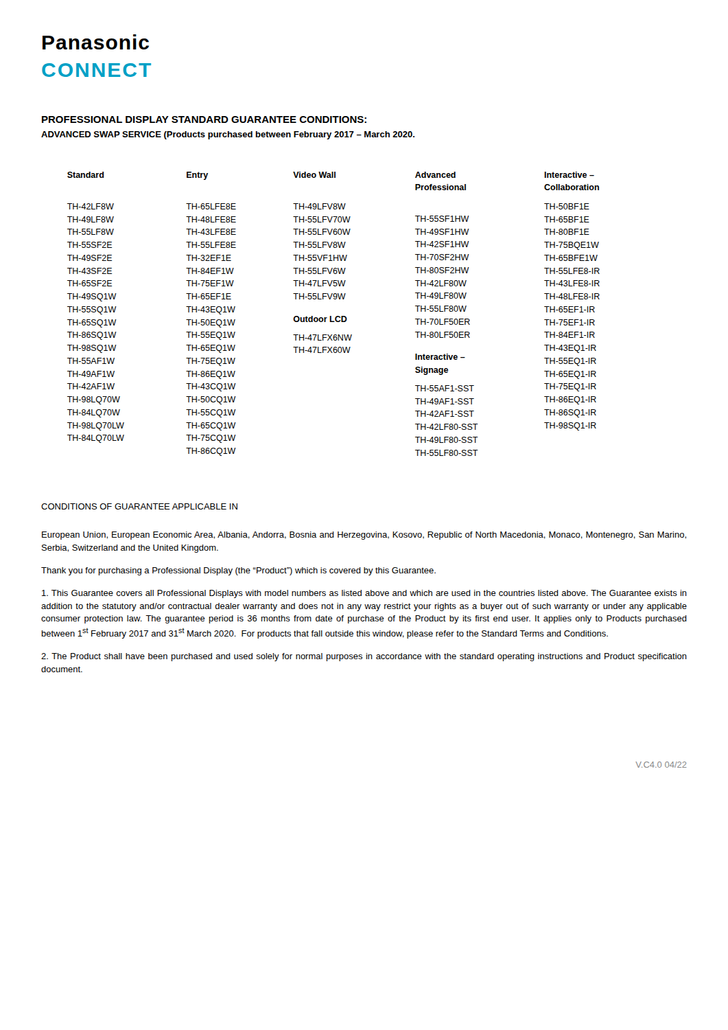Panasonic
CONNECT
PROFESSIONAL DISPLAY STANDARD GUARANTEE CONDITIONS:
ADVANCED SWAP SERVICE (Products purchased between February 2017 – March 2020.
| Standard | Entry | Video Wall | Advanced Professional | Interactive – Collaboration |
| --- | --- | --- | --- | --- |
| TH-42LF8W TH-49LF8W TH-55LF8W TH-55SF2E TH-49SF2E TH-43SF2E TH-65SF2E TH-49SQ1W TH-55SQ1W TH-65SQ1W TH-86SQ1W TH-98SQ1W TH-55AF1W TH-49AF1W TH-42AF1W TH-98LQ70W TH-84LQ70W TH-98LQ70LW TH-84LQ70LW | TH-65LFE8E TH-48LFE8E TH-43LFE8E TH-55LFE8E TH-32EF1E TH-84EF1W TH-75EF1W TH-65EF1E TH-43EQ1W TH-50EQ1W TH-55EQ1W TH-65EQ1W TH-75EQ1W TH-86EQ1W TH-43CQ1W TH-50CQ1W TH-55CQ1W TH-65CQ1W TH-75CQ1W TH-86CQ1W | TH-49LFV8W TH-55LFV70W TH-55LFV60W TH-55LFV8W TH-55VF1HW TH-55LFV6W TH-47LFV5W TH-55LFV9W Outdoor LCD TH-47LFX6NW TH-47LFX60W | TH-55SF1HW TH-49SF1HW TH-42SF1HW TH-70SF2HW TH-80SF2HW TH-42LF80W TH-49LF80W TH-55LF80W TH-70LF50ER TH-80LF50ER Interactive – Signage TH-55AF1-SST TH-49AF1-SST TH-42AF1-SST TH-42LF80-SST TH-49LF80-SST TH-55LF80-SST | TH-50BF1E TH-65BF1E TH-80BF1E TH-75BQE1W TH-65BFE1W TH-55LFE8-IR TH-43LFE8-IR TH-48LFE8-IR TH-65EF1-IR TH-75EF1-IR TH-84EF1-IR TH-43EQ1-IR TH-55EQ1-IR TH-65EQ1-IR TH-75EQ1-IR TH-86EQ1-IR TH-86SQ1-IR TH-98SQ1-IR |
CONDITIONS OF GUARANTEE APPLICABLE IN
European Union, European Economic Area, Albania, Andorra, Bosnia and Herzegovina, Kosovo, Republic of North Macedonia, Monaco, Montenegro, San Marino, Serbia, Switzerland and the United Kingdom.
Thank you for purchasing a Professional Display (the “Product”) which is covered by this Guarantee.
1. This Guarantee covers all Professional Displays with model numbers as listed above and which are used in the countries listed above. The Guarantee exists in addition to the statutory and/or contractual dealer warranty and does not in any way restrict your rights as a buyer out of such warranty or under any applicable consumer protection law. The guarantee period is 36 months from date of purchase of the Product by its first end user. It applies only to Products purchased between 1st February 2017 and 31st March 2020. For products that fall outside this window, please refer to the Standard Terms and Conditions.
2. The Product shall have been purchased and used solely for normal purposes in accordance with the standard operating instructions and Product specification document.
V.C4.0 04/22